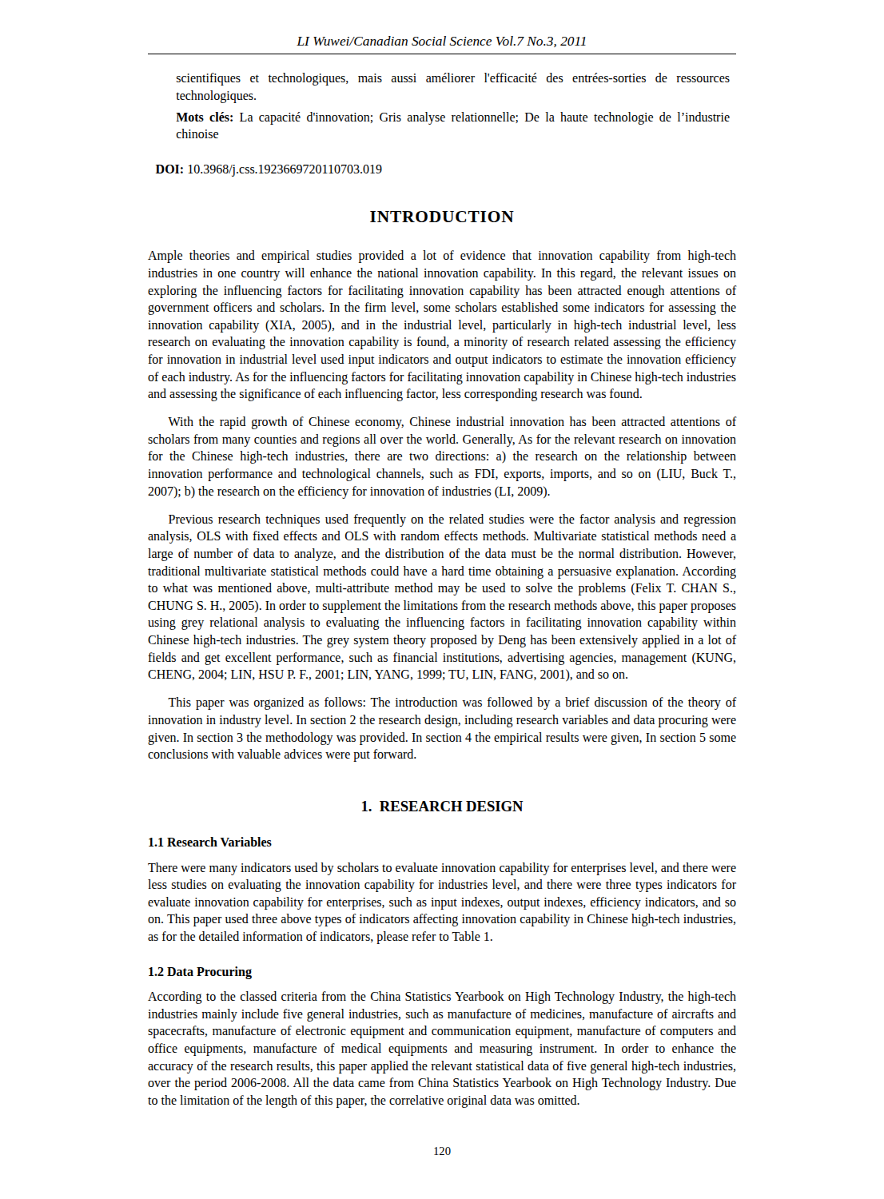LI Wuwei/Canadian Social Science Vol.7 No.3, 2011
scientifiques et technologiques, mais aussi améliorer l'efficacité des entrées-sorties de ressources technologiques.
Mots clés: La capacité d'innovation; Gris analyse relationnelle; De la haute technologie de l’industrie chinoise
DOI: 10.3968/j.css.1923669720110703.019
INTRODUCTION
Ample theories and empirical studies provided a lot of evidence that innovation capability from high-tech industries in one country will enhance the national innovation capability. In this regard, the relevant issues on exploring the influencing factors for facilitating innovation capability has been attracted enough attentions of government officers and scholars. In the firm level, some scholars established some indicators for assessing the innovation capability (XIA, 2005), and in the industrial level, particularly in high-tech industrial level, less research on evaluating the innovation capability is found, a minority of research related assessing the efficiency for innovation in industrial level used input indicators and output indicators to estimate the innovation efficiency of each industry. As for the influencing factors for facilitating innovation capability in Chinese high-tech industries and assessing the significance of each influencing factor, less corresponding research was found.
With the rapid growth of Chinese economy, Chinese industrial innovation has been attracted attentions of scholars from many counties and regions all over the world. Generally, As for the relevant research on innovation for the Chinese high-tech industries, there are two directions: a) the research on the relationship between innovation performance and technological channels, such as FDI, exports, imports, and so on (LIU, Buck T., 2007); b) the research on the efficiency for innovation of industries (LI, 2009).
Previous research techniques used frequently on the related studies were the factor analysis and regression analysis, OLS with fixed effects and OLS with random effects methods. Multivariate statistical methods need a large of number of data to analyze, and the distribution of the data must be the normal distribution. However, traditional multivariate statistical methods could have a hard time obtaining a persuasive explanation. According to what was mentioned above, multi-attribute method may be used to solve the problems (Felix T. CHAN S., CHUNG S. H., 2005). In order to supplement the limitations from the research methods above, this paper proposes using grey relational analysis to evaluating the influencing factors in facilitating innovation capability within Chinese high-tech industries. The grey system theory proposed by Deng has been extensively applied in a lot of fields and get excellent performance, such as financial institutions, advertising agencies, management (KUNG, CHENG, 2004; LIN, HSU P. F., 2001; LIN, YANG, 1999; TU, LIN, FANG, 2001), and so on.
This paper was organized as follows: The introduction was followed by a brief discussion of the theory of innovation in industry level. In section 2 the research design, including research variables and data procuring were given. In section 3 the methodology was provided. In section 4 the empirical results were given, In section 5 some conclusions with valuable advices were put forward.
1. RESEARCH DESIGN
1.1 Research Variables
There were many indicators used by scholars to evaluate innovation capability for enterprises level, and there were less studies on evaluating the innovation capability for industries level, and there were three types indicators for evaluate innovation capability for enterprises, such as input indexes, output indexes, efficiency indicators, and so on. This paper used three above types of indicators affecting innovation capability in Chinese high-tech industries, as for the detailed information of indicators, please refer to Table 1.
1.2 Data Procuring
According to the classed criteria from the China Statistics Yearbook on High Technology Industry, the high-tech industries mainly include five general industries, such as manufacture of medicines, manufacture of aircrafts and spacecrafts, manufacture of electronic equipment and communication equipment, manufacture of computers and office equipments, manufacture of medical equipments and measuring instrument. In order to enhance the accuracy of the research results, this paper applied the relevant statistical data of five general high-tech industries, over the period 2006-2008. All the data came from China Statistics Yearbook on High Technology Industry. Due to the limitation of the length of this paper, the correlative original data was omitted.
120